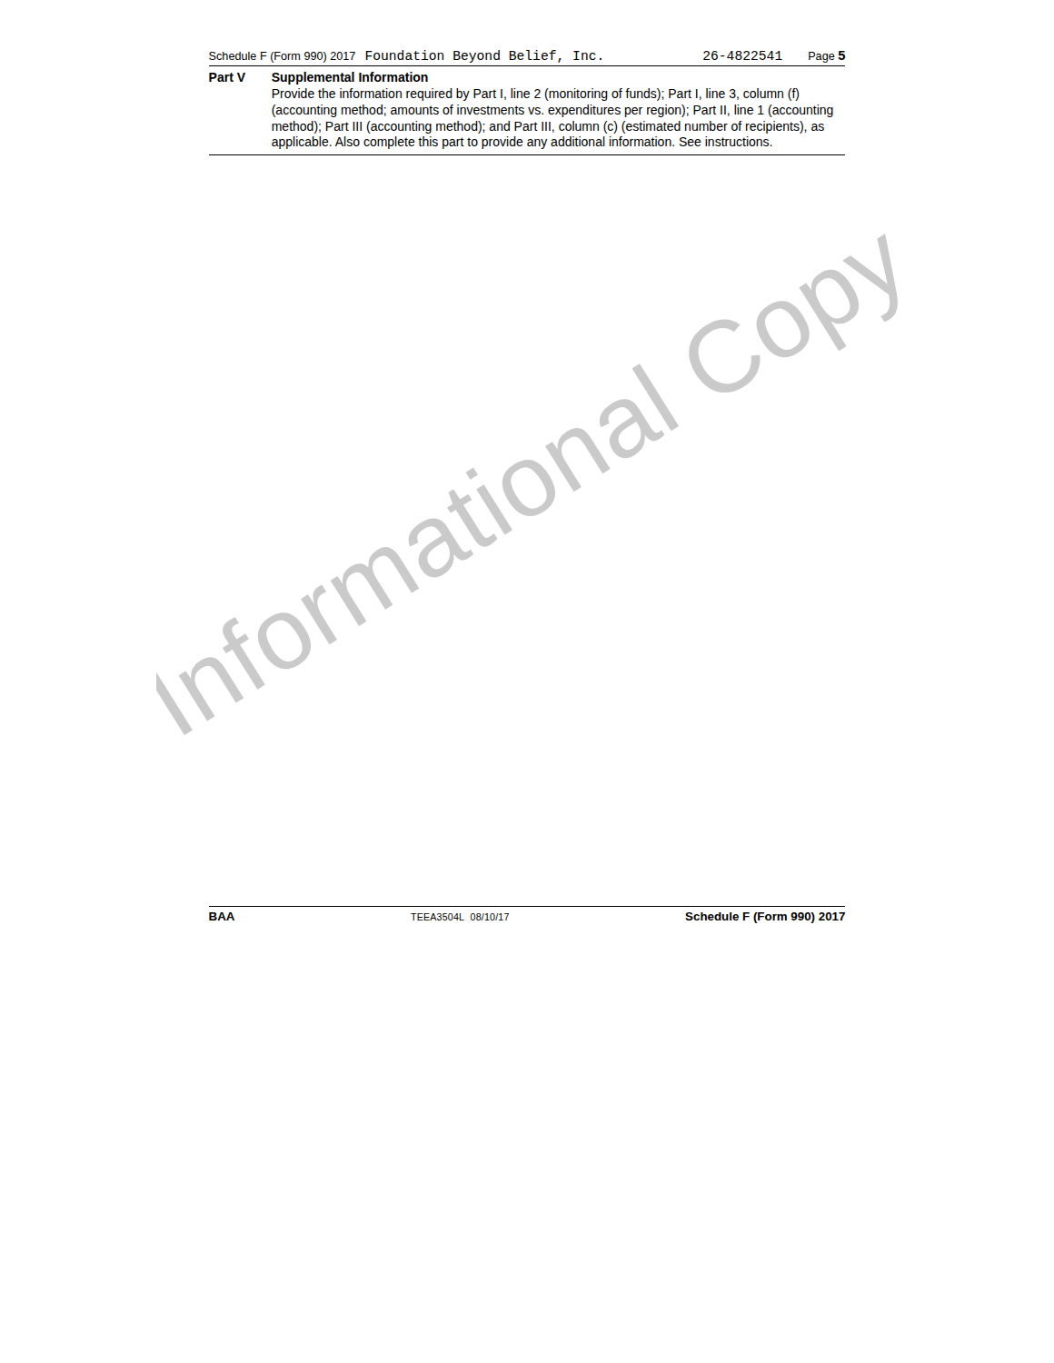Informational Copy
Schedule F (Form 990) 2017 Foundation Beyond Belief, Inc.
26-4822541
Page 5
Part V
Supplemental Information
Provide the information required by Part I, line 2 (monitoring of funds); Part I, line 3, column (f) (accounting method; amounts of investments vs. expenditures per region); Part II, line 1 (accounting method); Part III (accounting method); and Part III, column (c) (estimated number of recipients), as applicable. Also complete this part to provide any additional information. See instructions.
BAA
TEEA3504L 08/10/17
Schedule F (Form 990) 2017